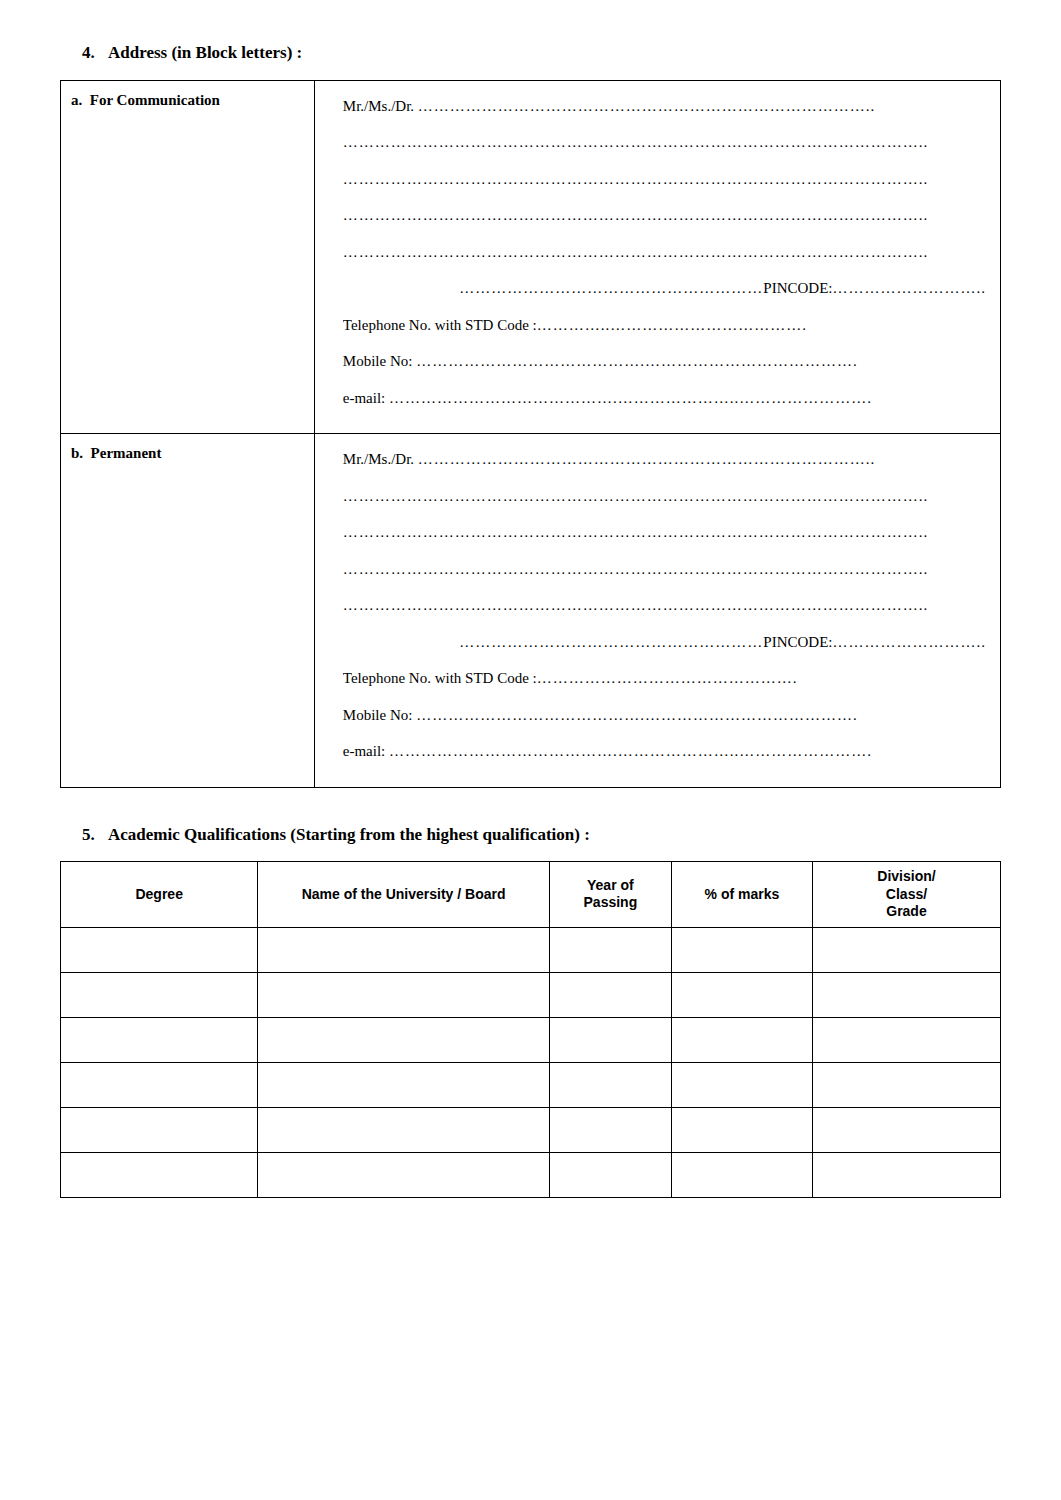4. Address (in Block letters) :
| a. For Communication | Mr./Ms./Dr. ………………………………………………………………………….. ……………………………………………………………………………………………….. ……………………………………………………………………………………………….. ……………………………………………………………………………………………….. ……………………………………………………………………………………………….. ………………………………………………… PINCODE: ……………………….. Telephone No. with STD Code : …………..………………………………. Mobile No: …………………………………….…………………………………. e-mail: …………………………………….…………………..……………………. |
| b. Permanent | Mr./Ms./Dr. ………………………………………………………………………….. ……………………………………………………………………………………………….. ……………………………………………………………………………………………….. ……………………………………………………………………………………………….. ……………………………………………………………………………………………….. ………………………………………………… PINCODE: ……………………….. Telephone No. with STD Code : …………………………………………. Mobile No: …………………………………….…………………………………. e-mail: …………………………………….…………………..……………………. |
5. Academic Qualifications (Starting from the highest qualification) :
| Degree | Name of the University / Board | Year of Passing | % of marks | Division/ Class/ Grade |
| --- | --- | --- | --- | --- |